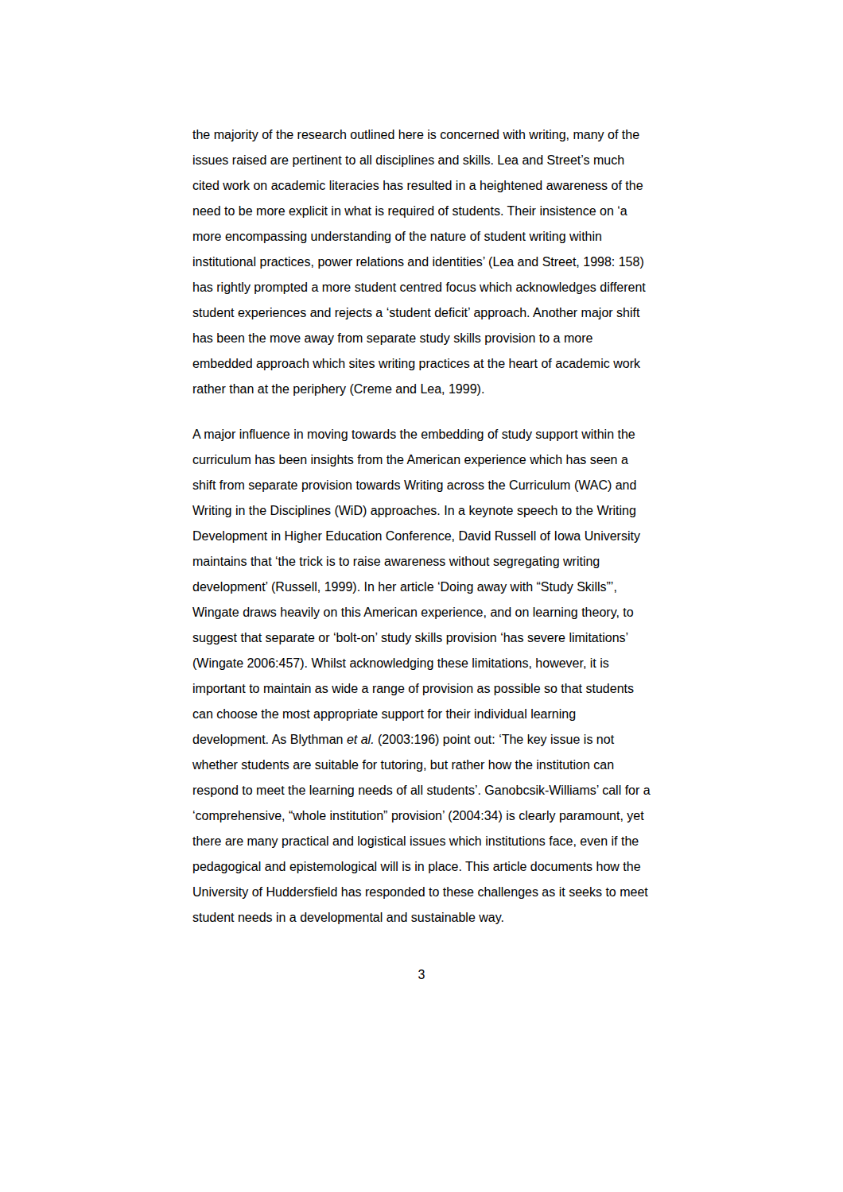the majority of the research outlined here is concerned with writing, many of the issues raised are pertinent to all disciplines and skills. Lea and Street’s much cited work on academic literacies has resulted in a heightened awareness of the need to be more explicit in what is required of students. Their insistence on ‘a more encompassing understanding of the nature of student writing within institutional practices, power relations and identities’ (Lea and Street, 1998: 158) has rightly prompted a more student centred focus which acknowledges different student experiences and rejects a ‘student deficit’ approach. Another major shift has been the move away from separate study skills provision to a more embedded approach which sites writing practices at the heart of academic work rather than at the periphery (Creme and Lea, 1999).
A major influence in moving towards the embedding of study support within the curriculum has been insights from the American experience which has seen a shift from separate provision towards Writing across the Curriculum (WAC) and Writing in the Disciplines (WiD) approaches. In a keynote speech to the Writing Development in Higher Education Conference, David Russell of Iowa University maintains that ‘the trick is to raise awareness without segregating writing development’ (Russell, 1999). In her article ‘Doing away with “Study Skills”’, Wingate draws heavily on this American experience, and on learning theory, to suggest that separate or ‘bolt-on’ study skills provision ‘has severe limitations’ (Wingate 2006:457). Whilst acknowledging these limitations, however, it is important to maintain as wide a range of provision as possible so that students can choose the most appropriate support for their individual learning development. As Blythman et al. (2003:196) point out: ‘The key issue is not whether students are suitable for tutoring, but rather how the institution can respond to meet the learning needs of all students’. Ganobcsik-Williams’ call for a ‘comprehensive, “whole institution” provision’ (2004:34) is clearly paramount, yet there are many practical and logistical issues which institutions face, even if the pedagogical and epistemological will is in place. This article documents how the University of Huddersfield has responded to these challenges as it seeks to meet student needs in a developmental and sustainable way.
3